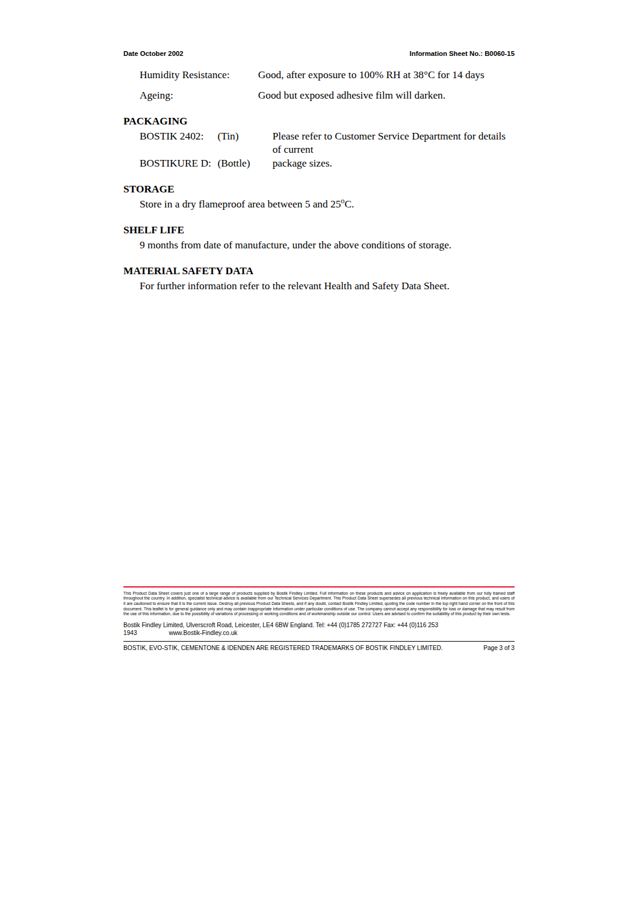Date October 2002
Information Sheet No.: B0060-15
Humidity Resistance:
Good, after exposure to 100% RH at 38°C for 14 days
Ageing:
Good but exposed adhesive film will darken.
PACKAGING
| BOSTIK 2402: | (Tin) | Please refer to Customer Service Department for details of current |
| BOSTIKURE D: | (Bottle) | package sizes. |
STORAGE
Store in a dry flameproof area between 5 and 25oC.
SHELF LIFE
9 months from date of manufacture, under the above conditions of storage.
MATERIAL SAFETY DATA
For further information refer to the relevant Health and Safety Data Sheet.
This Product Data Sheet covers just one of a large range of products supplied by Bostik Findley Limited. Full information on these products and advice on application is freely available from our fully trained staff throughout the country. In addition, specialist technical advice is available from our Technical Services Department. This Product Data Sheet supersedes all previous technical information on this product, and users of it are cautioned to ensure that it is the current issue. Destroy all previous Product Data Sheets, and if any doubt, contact Bostik Findley Limited, quoting the code number in the top right hand corner on the front of this document. This leaflet is for general guidance only and may contain inappropriate information under particular conditions of use. The company cannot accept any responsibility for loss or damage that may result from the use of this information, due to the possibility of variations of processing or working conditions and of workmanship outside our control. Users are advised to confirm the suitability of this product by their own tests.
Bostik Findley Limited, Ulverscroft Road, Leicester, LE4 6BW England. Tel: +44 (0)1785 272727 Fax: +44 (0)116 253 1943www.Bostik-Findley.co.uk
BOSTIK, EVO-STIK, CEMENTONE & IDENDEN ARE REGISTERED TRADEMARKS OF BOSTIK FINDLEY LIMITED.
Page 3 of 3